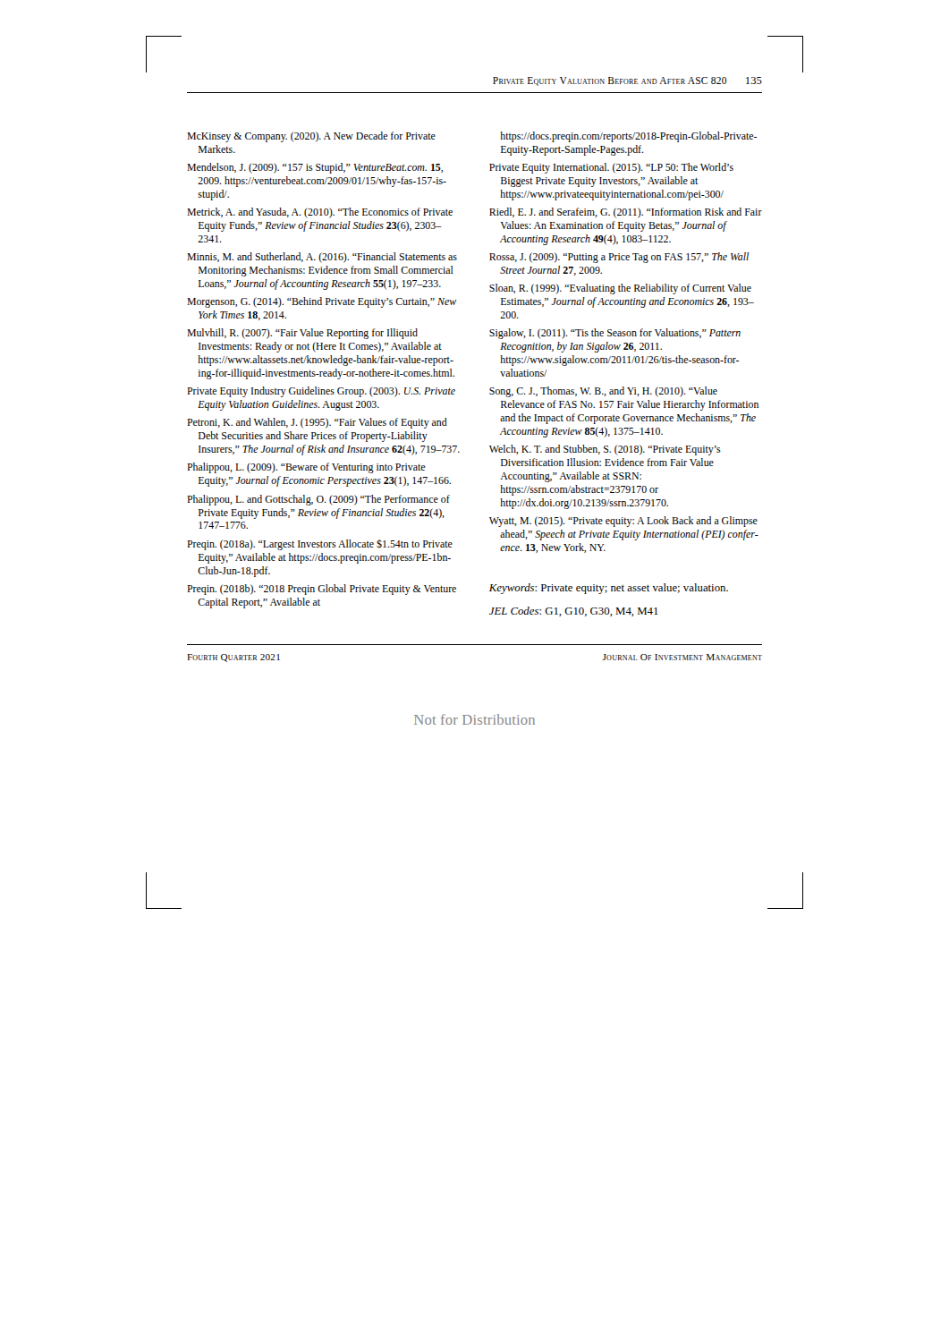Private Equity Valuation Before and After ASC 820135
McKinsey & Company. (2020). A New Decade for Private Markets.
Mendelson, J. (2009). “157 is Stupid,” VentureBeat.com. 15, 2009. https://venturebeat.com/2009/01/15/why-fas-157-is-stupid/.
Metrick, A. and Yasuda, A. (2010). “The Economics of Private Equity Funds,” Review of Financial Studies 23(6), 2303–2341.
Minnis, M. and Sutherland, A. (2016). “Financial Statements as Monitoring Mechanisms: Evidence from Small Commercial Loans,” Journal of Accounting Research 55(1), 197–233.
Morgenson, G. (2014). “Behind Private Equity’s Curtain,” New York Times 18, 2014.
Mulvhill, R. (2007). “Fair Value Reporting for Illiquid Investments: Ready or not (Here It Comes),” Available at https://www.altassets.net/knowledge-bank/fair-value-reporting-for-illiquid-investments-ready-or-nothere-it-comes.html.
Private Equity Industry Guidelines Group. (2003). U.S. Private Equity Valuation Guidelines. August 2003.
Petroni, K. and Wahlen, J. (1995). “Fair Values of Equity and Debt Securities and Share Prices of Property-Liability Insurers,” The Journal of Risk and Insurance 62(4), 719–737.
Phalippou, L. (2009). “Beware of Venturing into Private Equity,” Journal of Economic Perspectives 23(1), 147–166.
Phalippou, L. and Gottschalg, O. (2009) “The Performance of Private Equity Funds,” Review of Financial Studies 22(4), 1747–1776.
Preqin. (2018a). “Largest Investors Allocate $1.54tn to Private Equity,” Available at https://docs.preqin.com/press/PE-1bn-Club-Jun-18.pdf.
Preqin. (2018b). “2018 Preqin Global Private Equity & Venture Capital Report,” Available at https://docs.preqin.com/reports/2018-Preqin-Global-Private-Equity-Report-Sample-Pages.pdf.
Private Equity International. (2015). “LP 50: The World’s Biggest Private Equity Investors,” Available at https://www.privateequityinternational.com/pei-300/
Riedl, E. J. and Serafeim, G. (2011). “Information Risk and Fair Values: An Examination of Equity Betas,” Journal of Accounting Research 49(4), 1083–1122.
Rossa, J. (2009). “Putting a Price Tag on FAS 157,” The Wall Street Journal 27, 2009.
Sloan, R. (1999). “Evaluating the Reliability of Current Value Estimates,” Journal of Accounting and Economics 26, 193–200.
Sigalow, I. (2011). “Tis the Season for Valuations,” Pattern Recognition, by Ian Sigalow 26, 2011. https://www.sigalow.com/2011/01/26/tis-the-season-for-valuations/
Song, C. J., Thomas, W. B., and Yi, H. (2010). “Value Relevance of FAS No. 157 Fair Value Hierarchy Information and the Impact of Corporate Governance Mechanisms,” The Accounting Review 85(4), 1375–1410.
Welch, K. T. and Stubben, S. (2018). “Private Equity’s Diversification Illusion: Evidence from Fair Value Accounting,” Available at SSRN: https://ssrn.com/abstract=2379170 or http://dx.doi.org/10.2139/ssrn.2379170.
Wyatt, M. (2015). “Private equity: A Look Back and a Glimpse ahead,” Speech at Private Equity International (PEI) conference. 13, New York, NY.
Keywords: Private equity; net asset value; valuation.
JEL Codes: G1, G10, G30, M4, M41
Fourth Quarter 2021 Journal Of Investment Management
Not for Distribution